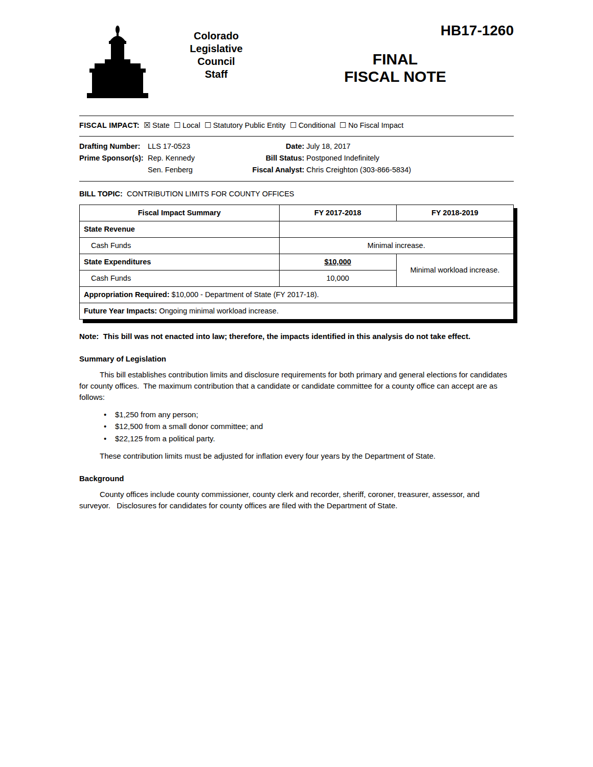Colorado
Legislative
Council
Staff
HB17-1260
FINAL
FISCAL NOTE
FISCAL IMPACT: ☒ State ☐ Local ☐ Statutory Public Entity ☐ Conditional ☐ No Fiscal Impact
| Drafting Number: | LLS 17-0523 | Date: | July 18, 2017 |
| Prime Sponsor(s): | Rep. Kennedy | Bill Status: | Postponed Indefinitely |
| | Sen. Fenberg | Fiscal Analyst: | Chris Creighton (303-866-5834) |
BILL TOPIC: CONTRIBUTION LIMITS FOR COUNTY OFFICES
| Fiscal Impact Summary | FY 2017-2018 | FY 2018-2019 |
| --- | --- | --- |
| State Revenue | |
| Cash Funds | Minimal increase. |
| State Expenditures | $10,000 | Minimal workload increase. |
| Cash Funds | 10,000 |
| Appropriation Required: $10,000 - Department of State (FY 2017-18). |
| Future Year Impacts: Ongoing minimal workload increase. |
Note: This bill was not enacted into law; therefore, the impacts identified in this analysis do not take effect.
Summary of Legislation
This bill establishes contribution limits and disclosure requirements for both primary and general elections for candidates for county offices. The maximum contribution that a candidate or candidate committee for a county office can accept are as follows:
$1,250 from any person;
$12,500 from a small donor committee; and
$22,125 from a political party.
These contribution limits must be adjusted for inflation every four years by the Department of State.
Background
County offices include county commissioner, county clerk and recorder, sheriff, coroner, treasurer, assessor, and surveyor. Disclosures for candidates for county offices are filed with the Department of State.